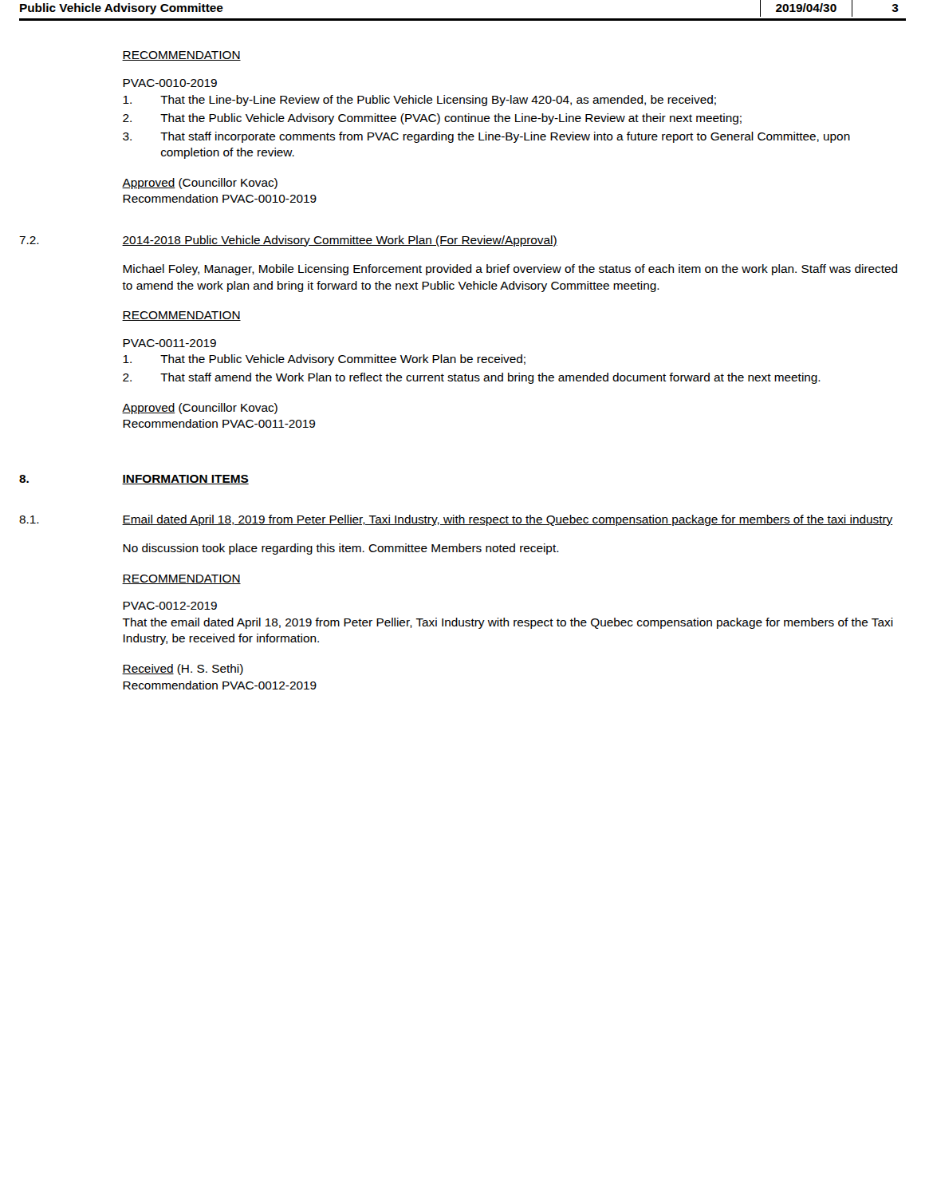Public Vehicle Advisory Committee
2019/04/30
3
RECOMMENDATION
PVAC-0010-2019
1. That the Line-by-Line Review of the Public Vehicle Licensing By-law 420-04, as amended, be received;
2. That the Public Vehicle Advisory Committee (PVAC) continue the Line-by-Line Review at their next meeting;
3. That staff incorporate comments from PVAC regarding the Line-By-Line Review into a future report to General Committee, upon completion of the review.
Approved (Councillor Kovac)
Recommendation PVAC-0010-2019
7.2.
2014-2018 Public Vehicle Advisory Committee Work Plan (For Review/Approval)
Michael Foley, Manager, Mobile Licensing Enforcement provided a brief overview of the status of each item on the work plan. Staff was directed to amend the work plan and bring it forward to the next Public Vehicle Advisory Committee meeting.
RECOMMENDATION
PVAC-0011-2019
1. That the Public Vehicle Advisory Committee Work Plan be received;
2. That staff amend the Work Plan to reflect the current status and bring the amended document forward at the next meeting.
Approved (Councillor Kovac)
Recommendation PVAC-0011-2019
8.
INFORMATION ITEMS
8.1.
Email dated April 18, 2019 from Peter Pellier, Taxi Industry, with respect to the Quebec compensation package for members of the taxi industry
No discussion took place regarding this item. Committee Members noted receipt.
RECOMMENDATION
PVAC-0012-2019
That the email dated April 18, 2019 from Peter Pellier, Taxi Industry with respect to the Quebec compensation package for members of the Taxi Industry, be received for information.
Received (H. S. Sethi)
Recommendation PVAC-0012-2019